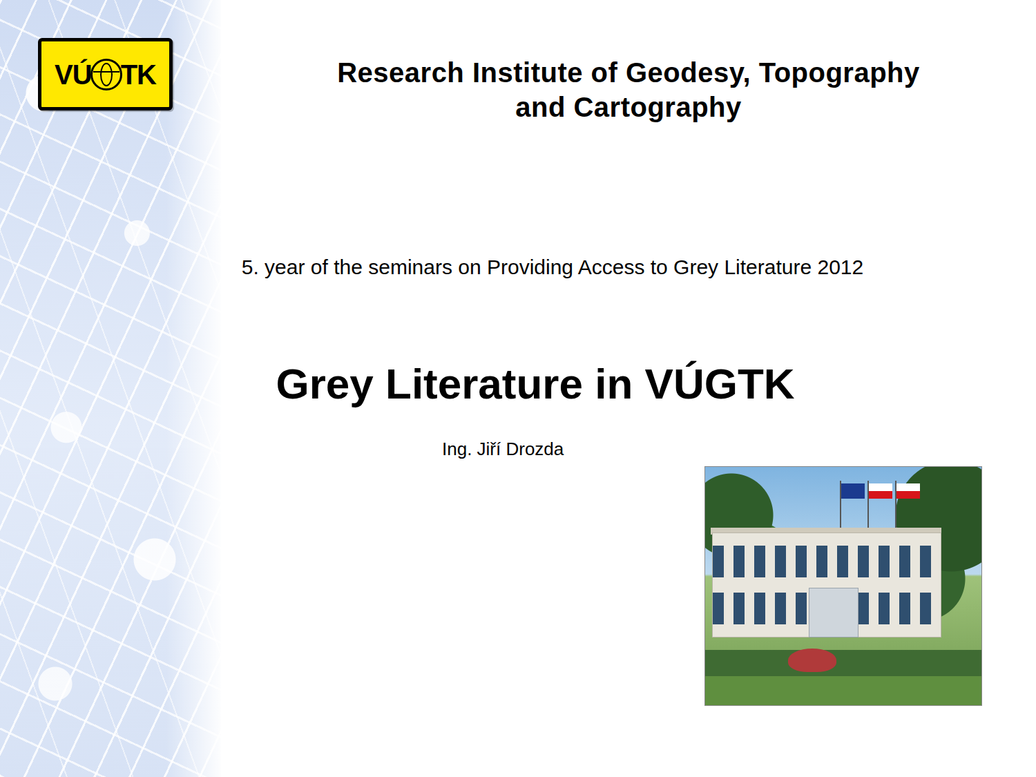VÚ TK
Research Institute of Geodesy, Topography
and Cartography
5. year of the seminars on Providing Access to Grey Literature 2012
Grey Literature in VÚGTK
Ing. Jiří Drozda